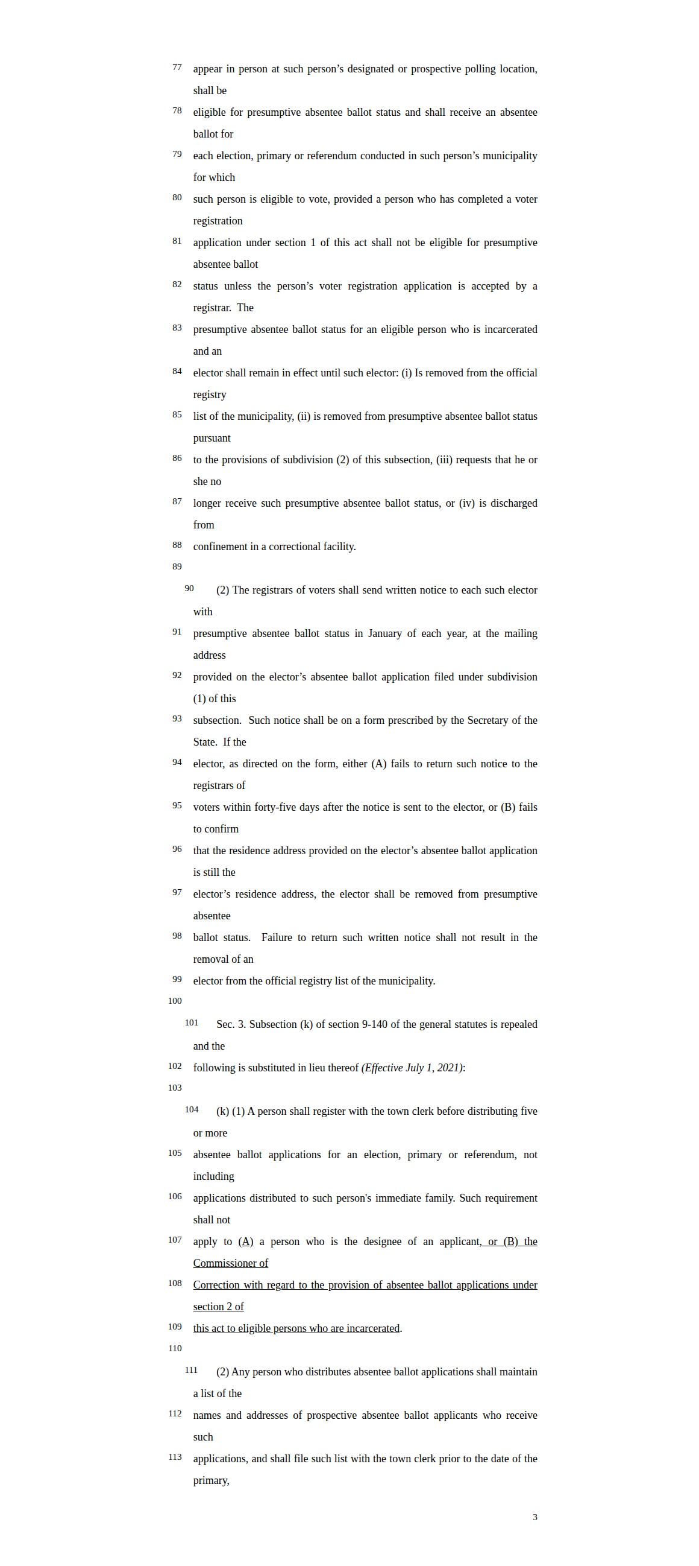appear in person at such person’s designated or prospective polling location, shall be
eligible for presumptive absentee ballot status and shall receive an absentee ballot for
each election, primary or referendum conducted in such person’s municipality for which
such person is eligible to vote, provided a person who has completed a voter registration
application under section 1 of this act shall not be eligible for presumptive absentee ballot
status unless the person’s voter registration application is accepted by a registrar. The
presumptive absentee ballot status for an eligible person who is incarcerated and an
elector shall remain in effect until such elector: (i) Is removed from the official registry
list of the municipality, (ii) is removed from presumptive absentee ballot status pursuant
to the provisions of subdivision (2) of this subsection, (iii) requests that he or she no
longer receive such presumptive absentee ballot status, or (iv) is discharged from
confinement in a correctional facility.
(2) The registrars of voters shall send written notice to each such elector with
presumptive absentee ballot status in January of each year, at the mailing address
provided on the elector’s absentee ballot application filed under subdivision (1) of this
subsection. Such notice shall be on a form prescribed by the Secretary of the State. If the
elector, as directed on the form, either (A) fails to return such notice to the registrars of
voters within forty-five days after the notice is sent to the elector, or (B) fails to confirm
that the residence address provided on the elector’s absentee ballot application is still the
elector’s residence address, the elector shall be removed from presumptive absentee
ballot status. Failure to return such written notice shall not result in the removal of an
elector from the official registry list of the municipality.
Sec. 3. Subsection (k) of section 9-140 of the general statutes is repealed and the
following is substituted in lieu thereof (Effective July 1, 2021):
(k) (1) A person shall register with the town clerk before distributing five or more
absentee ballot applications for an election, primary or referendum, not including
applications distributed to such person's immediate family. Such requirement shall not
apply to (A) a person who is the designee of an applicant, or (B) the Commissioner of
Correction with regard to the provision of absentee ballot applications under section 2 of
this act to eligible persons who are incarcerated.
(2) Any person who distributes absentee ballot applications shall maintain a list of the
names and addresses of prospective absentee ballot applicants who receive such
applications, and shall file such list with the town clerk prior to the date of the primary,
3